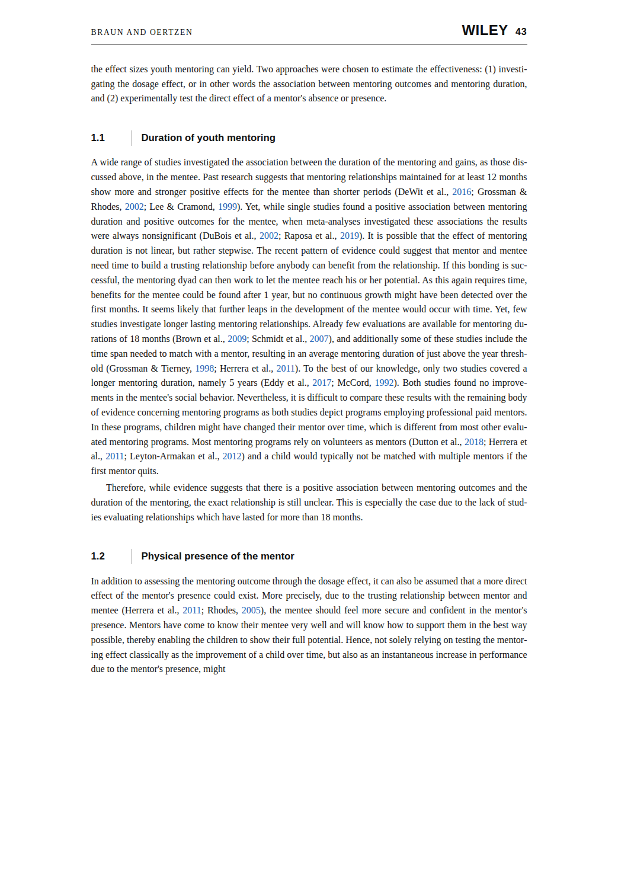Braun and Oertzen WILEY 43
the effect sizes youth mentoring can yield. Two approaches were chosen to estimate the effectiveness: (1) investigating the dosage effect, or in other words the association between mentoring outcomes and mentoring duration, and (2) experimentally test the direct effect of a mentor's absence or presence.
1.1 Duration of youth mentoring
A wide range of studies investigated the association between the duration of the mentoring and gains, as those discussed above, in the mentee. Past research suggests that mentoring relationships maintained for at least 12 months show more and stronger positive effects for the mentee than shorter periods (DeWit et al., 2016; Grossman & Rhodes, 2002; Lee & Cramond, 1999). Yet, while single studies found a positive association between mentoring duration and positive outcomes for the mentee, when meta-analyses investigated these associations the results were always nonsignificant (DuBois et al., 2002; Raposa et al., 2019). It is possible that the effect of mentoring duration is not linear, but rather stepwise. The recent pattern of evidence could suggest that mentor and mentee need time to build a trusting relationship before anybody can benefit from the relationship. If this bonding is successful, the mentoring dyad can then work to let the mentee reach his or her potential. As this again requires time, benefits for the mentee could be found after 1 year, but no continuous growth might have been detected over the first months. It seems likely that further leaps in the development of the mentee would occur with time. Yet, few studies investigate longer lasting mentoring relationships. Already few evaluations are available for mentoring durations of 18 months (Brown et al., 2009; Schmidt et al., 2007), and additionally some of these studies include the time span needed to match with a mentor, resulting in an average mentoring duration of just above the year threshold (Grossman & Tierney, 1998; Herrera et al., 2011). To the best of our knowledge, only two studies covered a longer mentoring duration, namely 5 years (Eddy et al., 2017; McCord, 1992). Both studies found no improvements in the mentee's social behavior. Nevertheless, it is difficult to compare these results with the remaining body of evidence concerning mentoring programs as both studies depict programs employing professional paid mentors. In these programs, children might have changed their mentor over time, which is different from most other evaluated mentoring programs. Most mentoring programs rely on volunteers as mentors (Dutton et al., 2018; Herrera et al., 2011; Leyton-Armakan et al., 2012) and a child would typically not be matched with multiple mentors if the first mentor quits.
Therefore, while evidence suggests that there is a positive association between mentoring outcomes and the duration of the mentoring, the exact relationship is still unclear. This is especially the case due to the lack of studies evaluating relationships which have lasted for more than 18 months.
1.2 Physical presence of the mentor
In addition to assessing the mentoring outcome through the dosage effect, it can also be assumed that a more direct effect of the mentor's presence could exist. More precisely, due to the trusting relationship between mentor and mentee (Herrera et al., 2011; Rhodes, 2005), the mentee should feel more secure and confident in the mentor's presence. Mentors have come to know their mentee very well and will know how to support them in the best way possible, thereby enabling the children to show their full potential. Hence, not solely relying on testing the mentoring effect classically as the improvement of a child over time, but also as an instantaneous increase in performance due to the mentor's presence, might